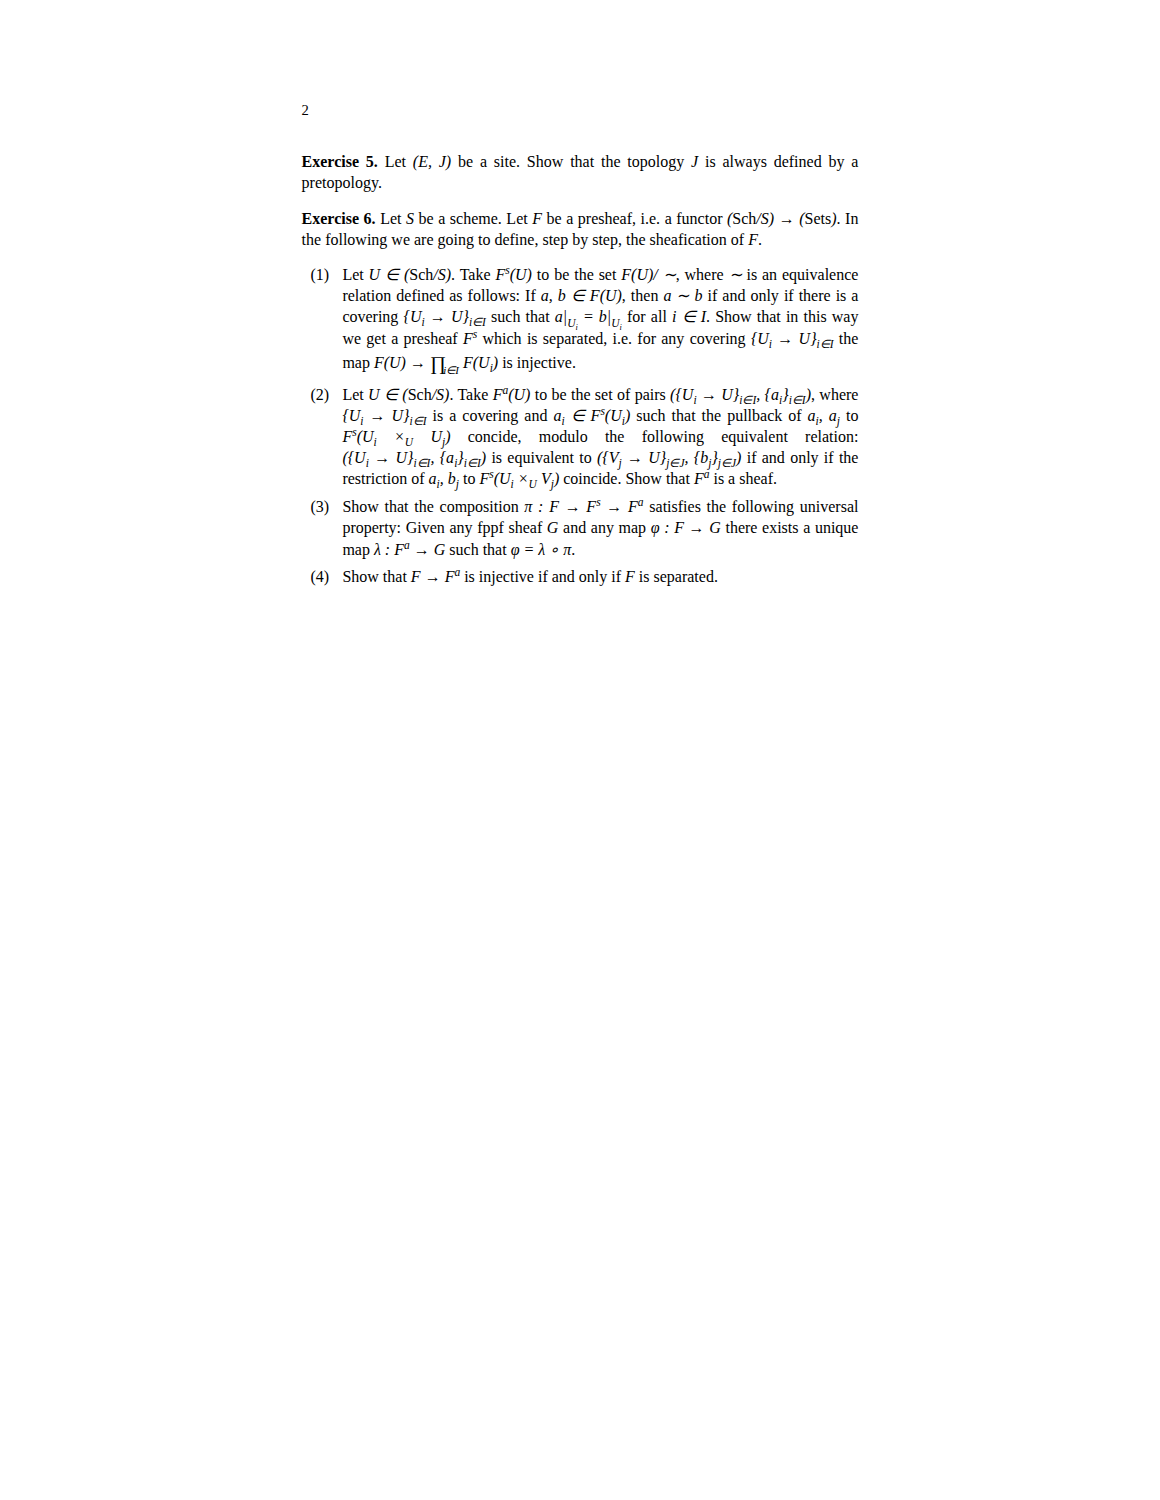2
Exercise 5. Let (E, J) be a site. Show that the topology J is always defined by a pretopology.
Exercise 6. Let S be a scheme. Let F be a presheaf, i.e. a functor (Sch/S) → (Sets). In the following we are going to define, step by step, the sheafication of F.
(1) Let U ∈ (Sch/S). Take Fs(U) to be the set F(U)/ ∼, where ∼ is an equivalence relation defined as follows: If a, b ∈ F(U), then a ∼ b if and only if there is a covering {Ui → U}i∈I such that a|Ui = b|Ui for all i ∈ I. Show that in this way we get a presheaf Fs which is separated, i.e. for any covering {Ui → U}i∈I the map F(U) → ∏i∈I F(Ui) is injective.
(2) Let U ∈ (Sch/S). Take Fa(U) to be the set of pairs ({Ui → U}i∈I, {ai}i∈I), where {Ui → U}i∈I is a covering and ai ∈ Fs(Ui) such that the pullback of ai, aj to Fs(Ui ×U Uj) concide, modulo the following equivalent relation: ({Ui → U}i∈I, {ai}i∈I) is equivalent to ({Vj → U}j∈J, {bj}j∈J) if and only if the restriction of ai, bj to Fs(Ui ×U Vj) coincide. Show that Fa is a sheaf.
(3) Show that the composition π : F → Fs → Fa satisfies the following universal property: Given any fppf sheaf G and any map φ : F → G there exists a unique map λ : Fa → G such that φ = λ ∘ π.
(4) Show that F → Fa is injective if and only if F is separated.